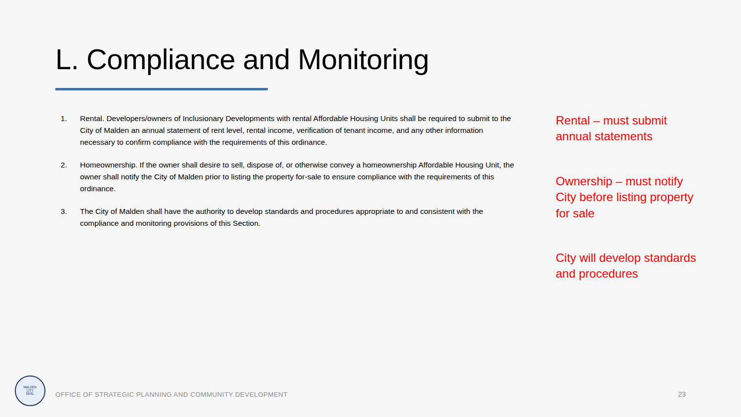L. Compliance and Monitoring
Rental. Developers/owners of Inclusionary Developments with rental Affordable Housing Units shall be required to submit to the City of Malden an annual statement of rent level, rental income, verification of tenant income, and any other information necessary to confirm compliance with the requirements of this ordinance.
Homeownership. If the owner shall desire to sell, dispose of, or otherwise convey a homeownership Affordable Housing Unit, the owner shall notify the City of Malden prior to listing the property for-sale to ensure compliance with the requirements of this ordinance.
The City of Malden shall have the authority to develop standards and procedures appropriate to and consistent with the compliance and monitoring provisions of this Section.
Rental – must submit annual statements
Ownership – must notify City before listing property for sale
City will develop standards and procedures
MALDEN
CITY
SEAL
OFFICE OF STRATEGIC PLANNING AND COMMUNITY DEVELOPMENT
23